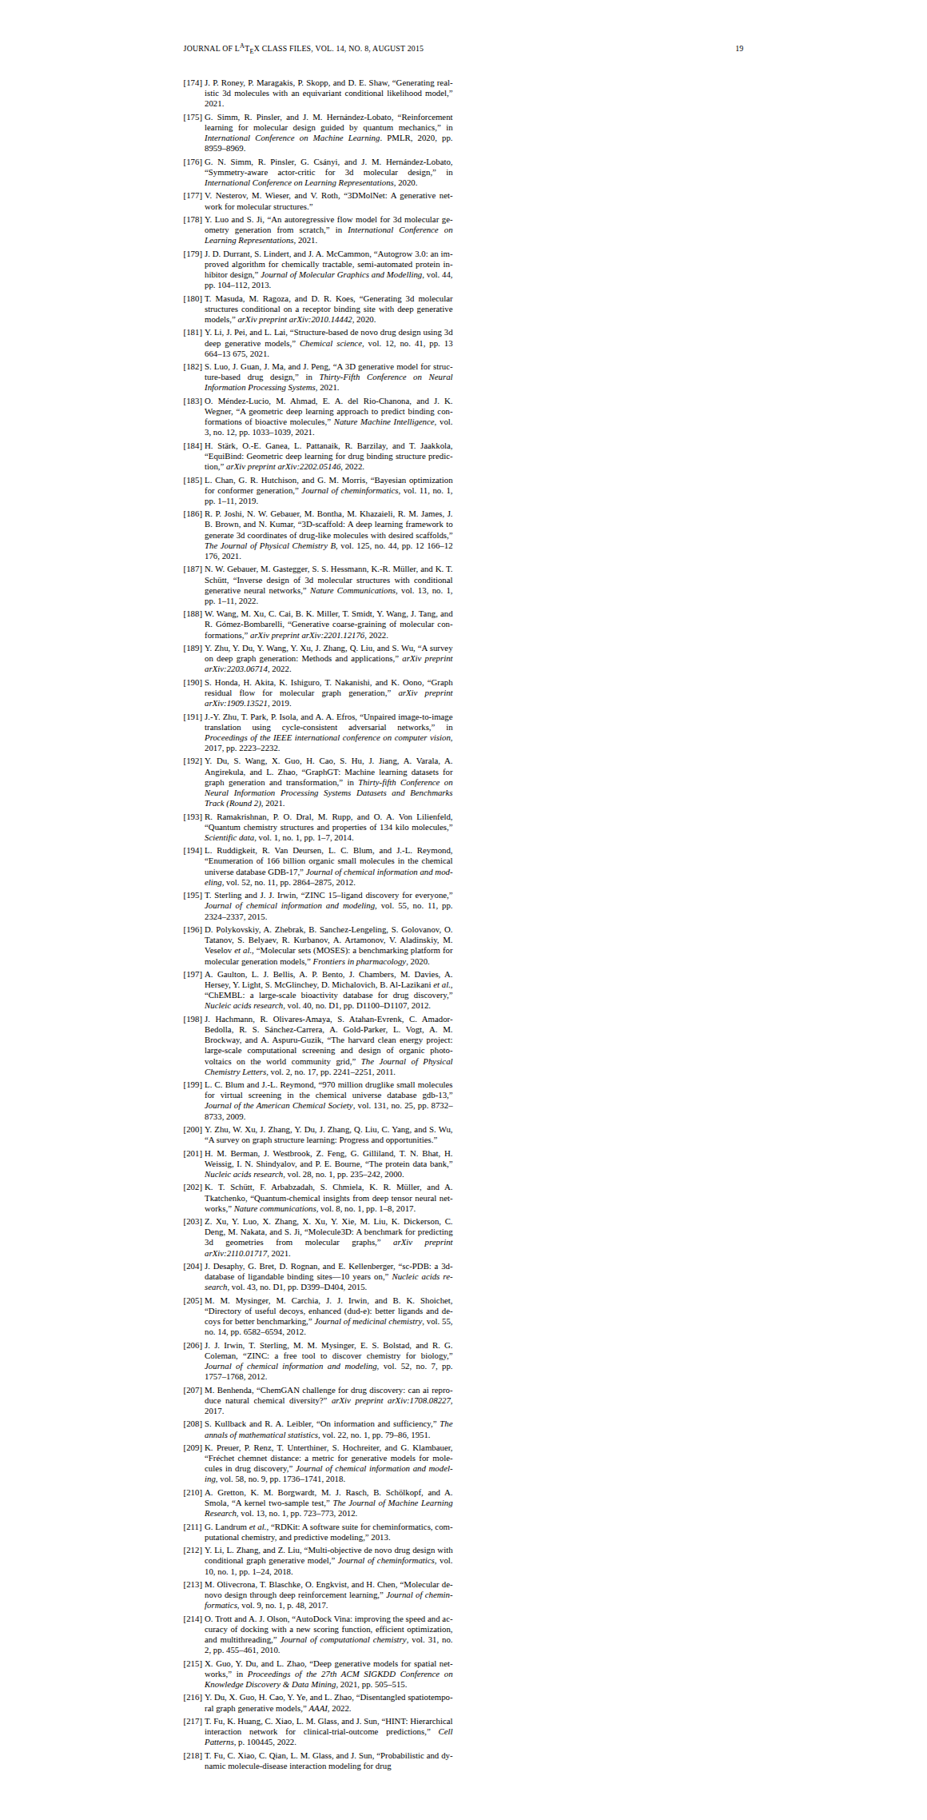JOURNAL OF LATEX CLASS FILES, VOL. 14, NO. 8, AUGUST 2015
19
[174] J. P. Roney, P. Maragakis, P. Skopp, and D. E. Shaw, “Generating realistic 3d molecules with an equivariant conditional likelihood model,” 2021.
[175] G. Simm, R. Pinsler, and J. M. Hernández-Lobato, “Reinforcement learning for molecular design guided by quantum mechanics,” in International Conference on Machine Learning. PMLR, 2020, pp. 8959–8969.
[176] G. N. Simm, R. Pinsler, G. Csányi, and J. M. Hernández-Lobato, “Symmetry-aware actor-critic for 3d molecular design,” in International Conference on Learning Representations, 2020.
[177] V. Nesterov, M. Wieser, and V. Roth, “3DMolNet: A generative network for molecular structures.”
[178] Y. Luo and S. Ji, “An autoregressive flow model for 3d molecular geometry generation from scratch,” in International Conference on Learning Representations, 2021.
[179] J. D. Durrant, S. Lindert, and J. A. McCammon, “Autogrow 3.0: an improved algorithm for chemically tractable, semi-automated protein inhibitor design,” Journal of Molecular Graphics and Modelling, vol. 44, pp. 104–112, 2013.
[180] T. Masuda, M. Ragoza, and D. R. Koes, “Generating 3d molecular structures conditional on a receptor binding site with deep generative models,” arXiv preprint arXiv:2010.14442, 2020.
[181] Y. Li, J. Pei, and L. Lai, “Structure-based de novo drug design using 3d deep generative models,” Chemical science, vol. 12, no. 41, pp. 13 664–13 675, 2021.
[182] S. Luo, J. Guan, J. Ma, and J. Peng, “A 3D generative model for structure-based drug design,” in Thirty-Fifth Conference on Neural Information Processing Systems, 2021.
[183] O. Méndez-Lucio, M. Ahmad, E. A. del Rio-Chanona, and J. K. Wegner, “A geometric deep learning approach to predict binding conformations of bioactive molecules,” Nature Machine Intelligence, vol. 3, no. 12, pp. 1033–1039, 2021.
[184] H. Stärk, O.-E. Ganea, L. Pattanaik, R. Barzilay, and T. Jaakkola, “EquiBind: Geometric deep learning for drug binding structure prediction,” arXiv preprint arXiv:2202.05146, 2022.
[185] L. Chan, G. R. Hutchison, and G. M. Morris, “Bayesian optimization for conformer generation,” Journal of cheminformatics, vol. 11, no. 1, pp. 1–11, 2019.
[186] R. P. Joshi, N. W. Gebauer, M. Bontha, M. Khazaieli, R. M. James, J. B. Brown, and N. Kumar, “3D-scaffold: A deep learning framework to generate 3d coordinates of drug-like molecules with desired scaffolds,” The Journal of Physical Chemistry B, vol. 125, no. 44, pp. 12 166–12 176, 2021.
[187] N. W. Gebauer, M. Gastegger, S. S. Hessmann, K.-R. Müller, and K. T. Schütt, “Inverse design of 3d molecular structures with conditional generative neural networks,” Nature Communications, vol. 13, no. 1, pp. 1–11, 2022.
[188] W. Wang, M. Xu, C. Cai, B. K. Miller, T. Smidt, Y. Wang, J. Tang, and R. Gómez-Bombarelli, “Generative coarse-graining of molecular conformations,” arXiv preprint arXiv:2201.12176, 2022.
[189] Y. Zhu, Y. Du, Y. Wang, Y. Xu, J. Zhang, Q. Liu, and S. Wu, “A survey on deep graph generation: Methods and applications,” arXiv preprint arXiv:2203.06714, 2022.
[190] S. Honda, H. Akita, K. Ishiguro, T. Nakanishi, and K. Oono, “Graph residual flow for molecular graph generation,” arXiv preprint arXiv:1909.13521, 2019.
[191] J.-Y. Zhu, T. Park, P. Isola, and A. A. Efros, “Unpaired image-to-image translation using cycle-consistent adversarial networks,” in Proceedings of the IEEE international conference on computer vision, 2017, pp. 2223–2232.
[192] Y. Du, S. Wang, X. Guo, H. Cao, S. Hu, J. Jiang, A. Varala, A. Angirekula, and L. Zhao, “GraphGT: Machine learning datasets for graph generation and transformation,” in Thirty-fifth Conference on Neural Information Processing Systems Datasets and Benchmarks Track (Round 2), 2021.
[193] R. Ramakrishnan, P. O. Dral, M. Rupp, and O. A. Von Lilienfeld, “Quantum chemistry structures and properties of 134 kilo molecules,” Scientific data, vol. 1, no. 1, pp. 1–7, 2014.
[194] L. Ruddigkeit, R. Van Deursen, L. C. Blum, and J.-L. Reymond, “Enumeration of 166 billion organic small molecules in the chemical universe database GDB-17,” Journal of chemical information and modeling, vol. 52, no. 11, pp. 2864–2875, 2012.
[195] T. Sterling and J. J. Irwin, “ZINC 15–ligand discovery for everyone,” Journal of chemical information and modeling, vol. 55, no. 11, pp. 2324–2337, 2015.
[196] D. Polykovskiy, A. Zhebrak, B. Sanchez-Lengeling, S. Golovanov, O. Tatanov, S. Belyaev, R. Kurbanov, A. Artamonov, V. Aladinskiy, M. Veselov et al., “Molecular sets (MOSES): a benchmarking platform for molecular generation models,” Frontiers in pharmacology, 2020.
[197] A. Gaulton, L. J. Bellis, A. P. Bento, J. Chambers, M. Davies, A. Hersey, Y. Light, S. McGlinchey, D. Michalovich, B. Al-Lazikani et al., “ChEMBL: a large-scale bioactivity database for drug discovery,” Nucleic acids research, vol. 40, no. D1, pp. D1100–D1107, 2012.
[198] J. Hachmann, R. Olivares-Amaya, S. Atahan-Evrenk, C. Amador-Bedolla, R. S. Sánchez-Carrera, A. Gold-Parker, L. Vogt, A. M. Brockway, and A. Aspuru-Guzik, “The harvard clean energy project: large-scale computational screening and design of organic photovoltaics on the world community grid,” The Journal of Physical Chemistry Letters, vol. 2, no. 17, pp. 2241–2251, 2011.
[199] L. C. Blum and J.-L. Reymond, “970 million druglike small molecules for virtual screening in the chemical universe database gdb-13,” Journal of the American Chemical Society, vol. 131, no. 25, pp. 8732–8733, 2009.
[200] Y. Zhu, W. Xu, J. Zhang, Y. Du, J. Zhang, Q. Liu, C. Yang, and S. Wu, “A survey on graph structure learning: Progress and opportunities.”
[201] H. M. Berman, J. Westbrook, Z. Feng, G. Gilliland, T. N. Bhat, H. Weissig, I. N. Shindyalov, and P. E. Bourne, “The protein data bank,” Nucleic acids research, vol. 28, no. 1, pp. 235–242, 2000.
[202] K. T. Schütt, F. Arbabzadah, S. Chmiela, K. R. Müller, and A. Tkatchenko, “Quantum-chemical insights from deep tensor neural networks,” Nature communications, vol. 8, no. 1, pp. 1–8, 2017.
[203] Z. Xu, Y. Luo, X. Zhang, X. Xu, Y. Xie, M. Liu, K. Dickerson, C. Deng, M. Nakata, and S. Ji, “Molecule3D: A benchmark for predicting 3d geometries from molecular graphs,” arXiv preprint arXiv:2110.01717, 2021.
[204] J. Desaphy, G. Bret, D. Rognan, and E. Kellenberger, “sc-PDB: a 3d-database of ligandable binding sites—10 years on,” Nucleic acids research, vol. 43, no. D1, pp. D399–D404, 2015.
[205] M. M. Mysinger, M. Carchia, J. J. Irwin, and B. K. Shoichet, “Directory of useful decoys, enhanced (dud-e): better ligands and decoys for better benchmarking,” Journal of medicinal chemistry, vol. 55, no. 14, pp. 6582–6594, 2012.
[206] J. J. Irwin, T. Sterling, M. M. Mysinger, E. S. Bolstad, and R. G. Coleman, “ZINC: a free tool to discover chemistry for biology,” Journal of chemical information and modeling, vol. 52, no. 7, pp. 1757–1768, 2012.
[207] M. Benhenda, “ChemGAN challenge for drug discovery: can ai reproduce natural chemical diversity?” arXiv preprint arXiv:1708.08227, 2017.
[208] S. Kullback and R. A. Leibler, “On information and sufficiency,” The annals of mathematical statistics, vol. 22, no. 1, pp. 79–86, 1951.
[209] K. Preuer, P. Renz, T. Unterthiner, S. Hochreiter, and G. Klambauer, “Fréchet chemnet distance: a metric for generative models for molecules in drug discovery,” Journal of chemical information and modeling, vol. 58, no. 9, pp. 1736–1741, 2018.
[210] A. Gretton, K. M. Borgwardt, M. J. Rasch, B. Schölkopf, and A. Smola, “A kernel two-sample test,” The Journal of Machine Learning Research, vol. 13, no. 1, pp. 723–773, 2012.
[211] G. Landrum et al., “RDKit: A software suite for cheminformatics, computational chemistry, and predictive modeling,” 2013.
[212] Y. Li, L. Zhang, and Z. Liu, “Multi-objective de novo drug design with conditional graph generative model,” Journal of cheminformatics, vol. 10, no. 1, pp. 1–24, 2018.
[213] M. Olivecrona, T. Blaschke, O. Engkvist, and H. Chen, “Molecular de-novo design through deep reinforcement learning,” Journal of cheminformatics, vol. 9, no. 1, p. 48, 2017.
[214] O. Trott and A. J. Olson, “AutoDock Vina: improving the speed and accuracy of docking with a new scoring function, efficient optimization, and multithreading,” Journal of computational chemistry, vol. 31, no. 2, pp. 455–461, 2010.
[215] X. Guo, Y. Du, and L. Zhao, “Deep generative models for spatial networks,” in Proceedings of the 27th ACM SIGKDD Conference on Knowledge Discovery & Data Mining, 2021, pp. 505–515.
[216] Y. Du, X. Guo, H. Cao, Y. Ye, and L. Zhao, “Disentangled spatiotemporal graph generative models,” AAAI, 2022.
[217] T. Fu, K. Huang, C. Xiao, L. M. Glass, and J. Sun, “HINT: Hierarchical interaction network for clinical-trial-outcome predictions,” Cell Patterns, p. 100445, 2022.
[218] T. Fu, C. Xiao, C. Qian, L. M. Glass, and J. Sun, “Probabilistic and dynamic molecule-disease interaction modeling for drug